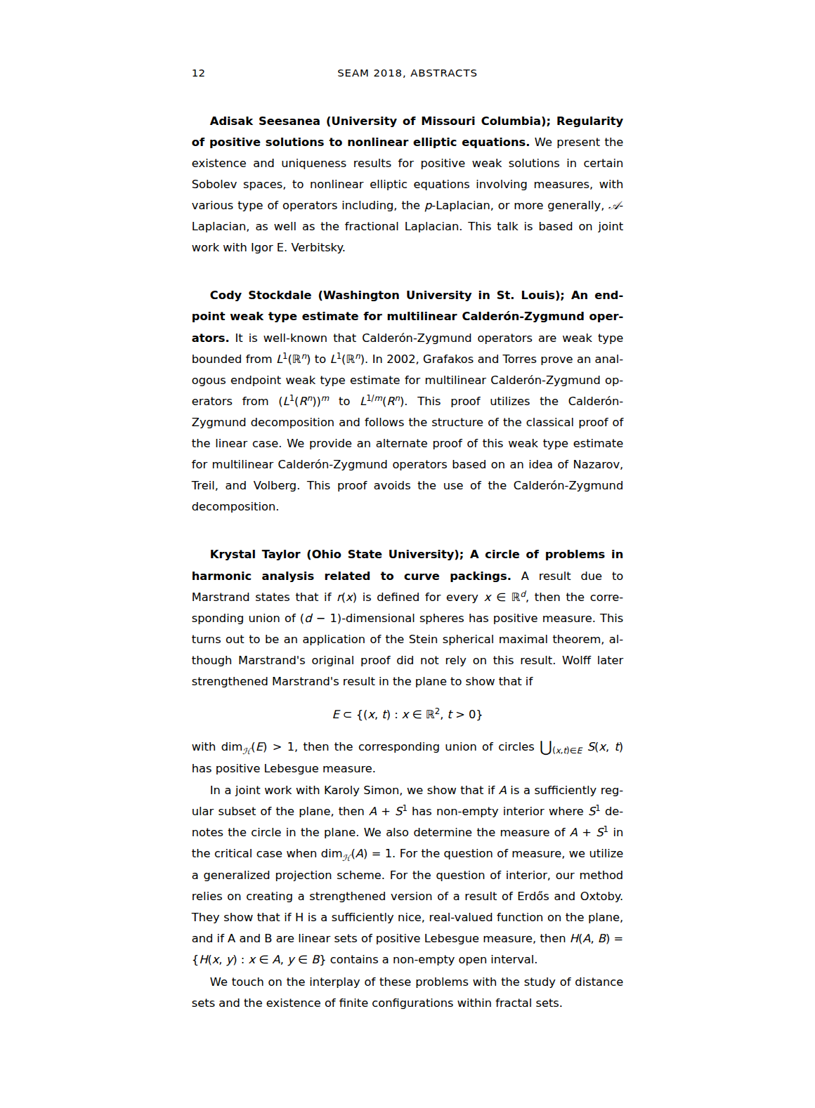12 SEAM 2018, ABSTRACTS
Adisak Seesanea (University of Missouri Columbia); Regularity of positive solutions to nonlinear elliptic equations. We present the existence and uniqueness results for positive weak solutions in certain Sobolev spaces, to nonlinear elliptic equations involving measures, with various type of operators including, the p-Laplacian, or more generally, 𝒜-Laplacian, as well as the fractional Laplacian. This talk is based on joint work with Igor E. Verbitsky.
Cody Stockdale (Washington University in St. Louis); An endpoint weak type estimate for multilinear Calderón-Zygmund operators. It is well-known that Calderón-Zygmund operators are weak type bounded from L1(ℝn) to L1(ℝn). In 2002, Grafakos and Torres prove an analogous endpoint weak type estimate for multilinear Calderón-Zygmund operators from (L1(Rn))m to L1/m(Rn). This proof utilizes the Calderón-Zygmund decomposition and follows the structure of the classical proof of the linear case. We provide an alternate proof of this weak type estimate for multilinear Calderón-Zygmund operators based on an idea of Nazarov, Treil, and Volberg. This proof avoids the use of the Calderón-Zygmund decomposition.
Krystal Taylor (Ohio State University); A circle of problems in harmonic analysis related to curve packings. A result due to Marstrand states that if r(x) is defined for every x ∈ ℝd, then the corresponding union of (d − 1)-dimensional spheres has positive measure. This turns out to be an application of the Stein spherical maximal theorem, although Marstrand's original proof did not rely on this result. Wolff later strengthened Marstrand's result in the plane to show that if
E ⊂ {(x, t) : x ∈ ℝ2, t > 0}
with dimℋ(E) > 1, then the corresponding union of circles ⋃(x,t)∈E S(x, t) has positive Lebesgue measure.
In a joint work with Karoly Simon, we show that if A is a sufficiently regular subset of the plane, then A + S1 has non-empty interior where S1 denotes the circle in the plane. We also determine the measure of A + S1 in the critical case when dimℋ(A) = 1. For the question of measure, we utilize a generalized projection scheme. For the question of interior, our method relies on creating a strengthened version of a result of Erdős and Oxtoby. They show that if H is a sufficiently nice, real-valued function on the plane, and if A and B are linear sets of positive Lebesgue measure, then H(A, B) = {H(x, y) : x ∈ A, y ∈ B} contains a non-empty open interval.
We touch on the interplay of these problems with the study of distance sets and the existence of finite configurations within fractal sets.